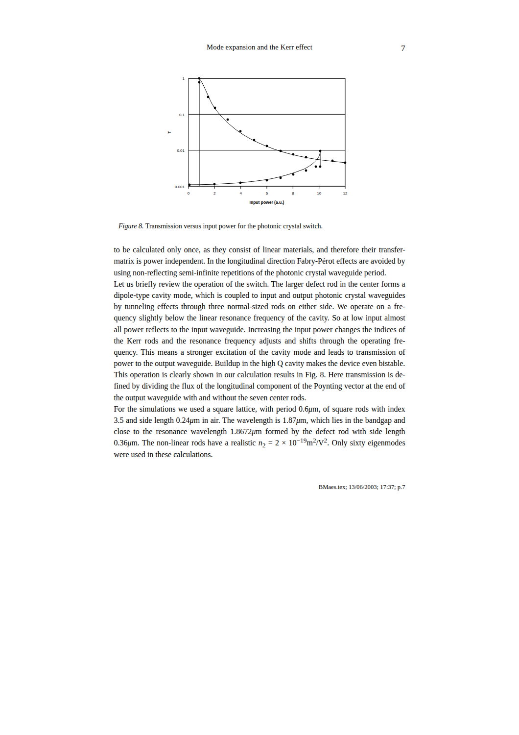Mode expansion and the Kerr effect 7
1 0.1 0.01 0.001 T 0 2 4 6 8 10 12 Input power (a.u.)
Figure 8. Transmission versus input power for the photonic crystal switch.
to be calculated only once, as they consist of linear materials, and therefore their transfer-matrix is power independent. In the longitudinal direction Fabry-Pérot effects are avoided by using non-reflecting semi-infinite repetitions of the photonic crystal waveguide period.
Let us briefly review the operation of the switch. The larger defect rod in the center forms a dipole-type cavity mode, which is coupled to input and output photonic crystal waveguides by tunneling effects through three normal-sized rods on either side. We operate on a frequency slightly below the linear resonance frequency of the cavity. So at low input almost all power reflects to the input waveguide. Increasing the input power changes the indices of the Kerr rods and the resonance frequency adjusts and shifts through the operating frequency. This means a stronger excitation of the cavity mode and leads to transmission of power to the output waveguide. Buildup in the high Q cavity makes the device even bistable.
This operation is clearly shown in our calculation results in Fig. 8. Here transmission is defined by dividing the flux of the longitudinal component of the Poynting vector at the end of the output waveguide with and without the seven center rods.
For the simulations we used a square lattice, with period 0.6μm, of square rods with index 3.5 and side length 0.24μm in air. The wavelength is 1.87μm, which lies in the bandgap and close to the resonance wavelength 1.8672μm formed by the defect rod with side length 0.36μm. The non-linear rods have a realistic n2 = 2 × 10−19m2/V2. Only sixty eigenmodes were used in these calculations.
BMaes.tex; 13/06/2003; 17:37; p.7